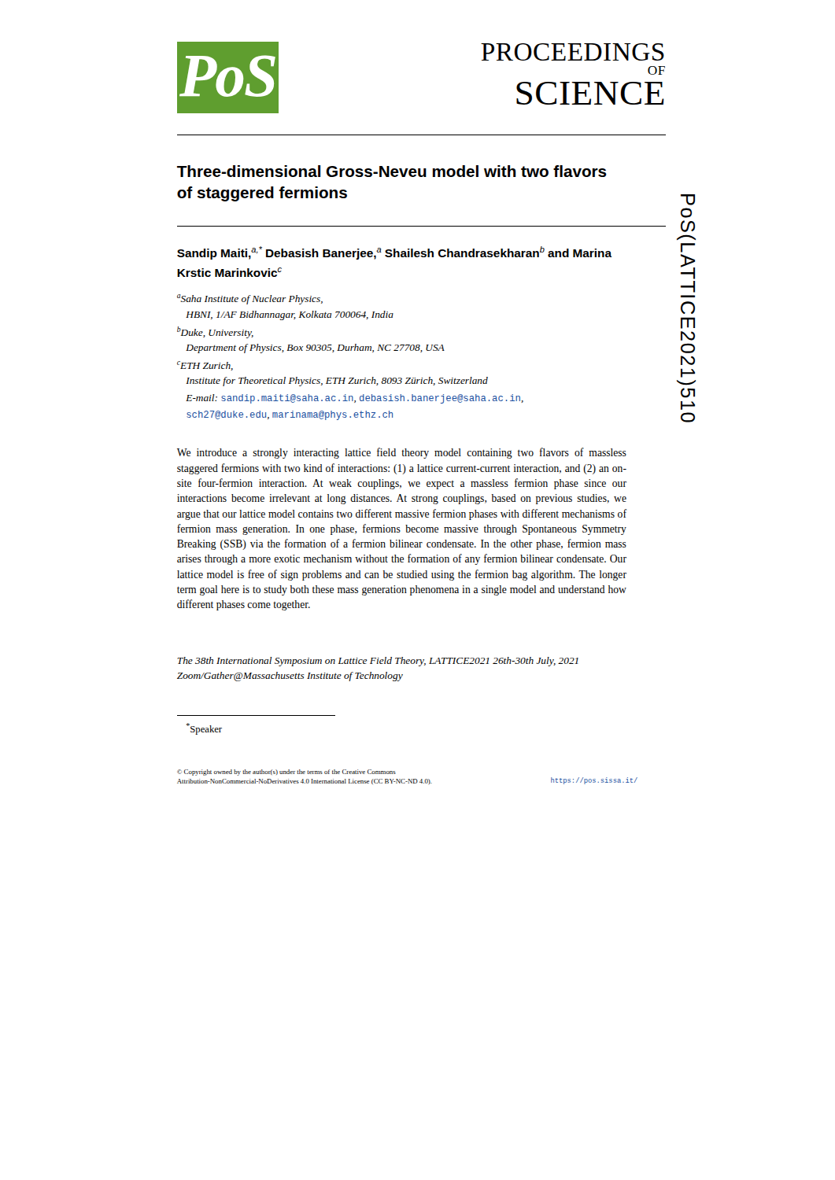PoS
PROCEEDINGS
OF
SCIENCE
PoS(LATTICE2021)510
Three-dimensional Gross-Neveu model with two flavors of staggered fermions
Sandip Maiti,a,* Debasish Banerjee,a Shailesh Chandrasekharanb and Marina Krstic Marinkovicc
aSaha Institute of Nuclear Physics,
HBNI, 1/AF Bidhannagar, Kolkata 700064, India
bDuke, University,
Department of Physics, Box 90305, Durham, NC 27708, USA
cETH Zurich,
Institute for Theoretical Physics, ETH Zurich, 8093 Zürich, Switzerland
E-mail: sandip.maiti@saha.ac.in, debasish.banerjee@saha.ac.in,
sch27@duke.edu, marinama@phys.ethz.ch
We introduce a strongly interacting lattice field theory model containing two flavors of massless staggered fermions with two kind of interactions: (1) a lattice current-current interaction, and (2) an on-site four-fermion interaction. At weak couplings, we expect a massless fermion phase since our interactions become irrelevant at long distances. At strong couplings, based on previous studies, we argue that our lattice model contains two different massive fermion phases with different mechanisms of fermion mass generation. In one phase, fermions become massive through Spontaneous Symmetry Breaking (SSB) via the formation of a fermion bilinear condensate. In the other phase, fermion mass arises through a more exotic mechanism without the formation of any fermion bilinear condensate. Our lattice model is free of sign problems and can be studied using the fermion bag algorithm. The longer term goal here is to study both these mass generation phenomena in a single model and understand how different phases come together.
The 38th International Symposium on Lattice Field Theory, LATTICE2021 26th-30th July, 2021
Zoom/Gather@Massachusetts Institute of Technology
*Speaker
© Copyright owned by the author(s) under the terms of the Creative Commons
Attribution-NonCommercial-NoDerivatives 4.0 International License (CC BY-NC-ND 4.0). https://pos.sissa.it/